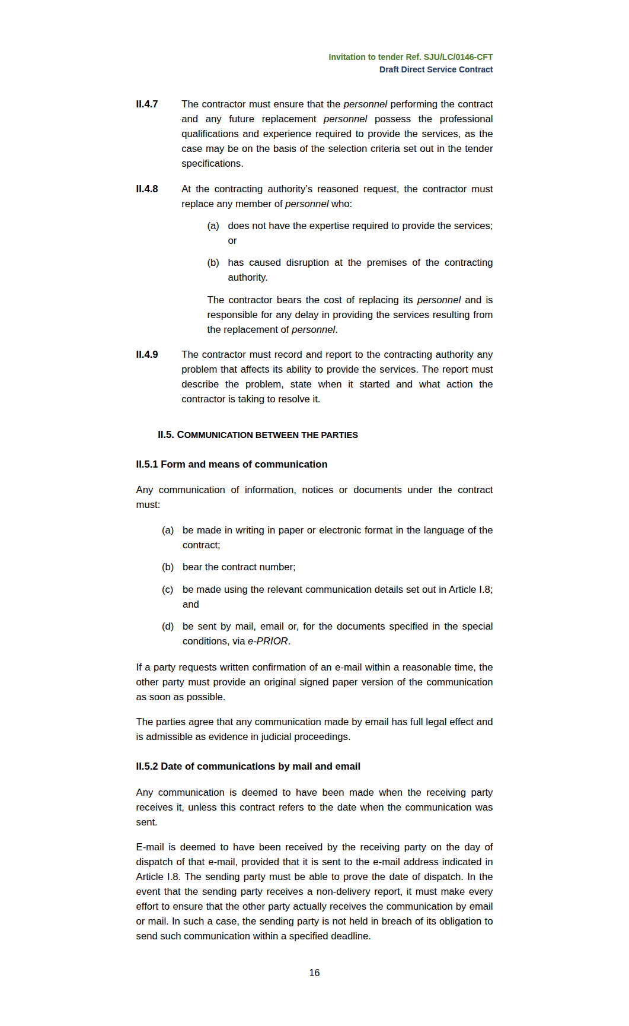Invitation to tender Ref. SJU/LC/0146-CFT
Draft Direct Service Contract
II.4.7
The contractor must ensure that the personnel performing the contract and any future replacement personnel possess the professional qualifications and experience required to provide the services, as the case may be on the basis of the selection criteria set out in the tender specifications.
II.4.8
At the contracting authority’s reasoned request, the contractor must replace any member of personnel who:
(a) does not have the expertise required to provide the services; or
(b) has caused disruption at the premises of the contracting authority.
The contractor bears the cost of replacing its personnel and is responsible for any delay in providing the services resulting from the replacement of personnel.
II.4.9
The contractor must record and report to the contracting authority any problem that affects its ability to provide the services. The report must describe the problem, state when it started and what action the contractor is taking to resolve it.
II.5. COMMUNICATION BETWEEN THE PARTIES
II.5.1 Form and means of communication
Any communication of information, notices or documents under the contract must:
(a) be made in writing in paper or electronic format in the language of the contract;
(b) bear the contract number;
(c) be made using the relevant communication details set out in Article I.8; and
(d) be sent by mail, email or, for the documents specified in the special conditions, via e-PRIOR.
If a party requests written confirmation of an e-mail within a reasonable time, the other party must provide an original signed paper version of the communication as soon as possible.
The parties agree that any communication made by email has full legal effect and is admissible as evidence in judicial proceedings.
II.5.2 Date of communications by mail and email
Any communication is deemed to have been made when the receiving party receives it, unless this contract refers to the date when the communication was sent.
E-mail is deemed to have been received by the receiving party on the day of dispatch of that e-mail, provided that it is sent to the e-mail address indicated in Article I.8. The sending party must be able to prove the date of dispatch. In the event that the sending party receives a non-delivery report, it must make every effort to ensure that the other party actually receives the communication by email or mail. In such a case, the sending party is not held in breach of its obligation to send such communication within a specified deadline.
16